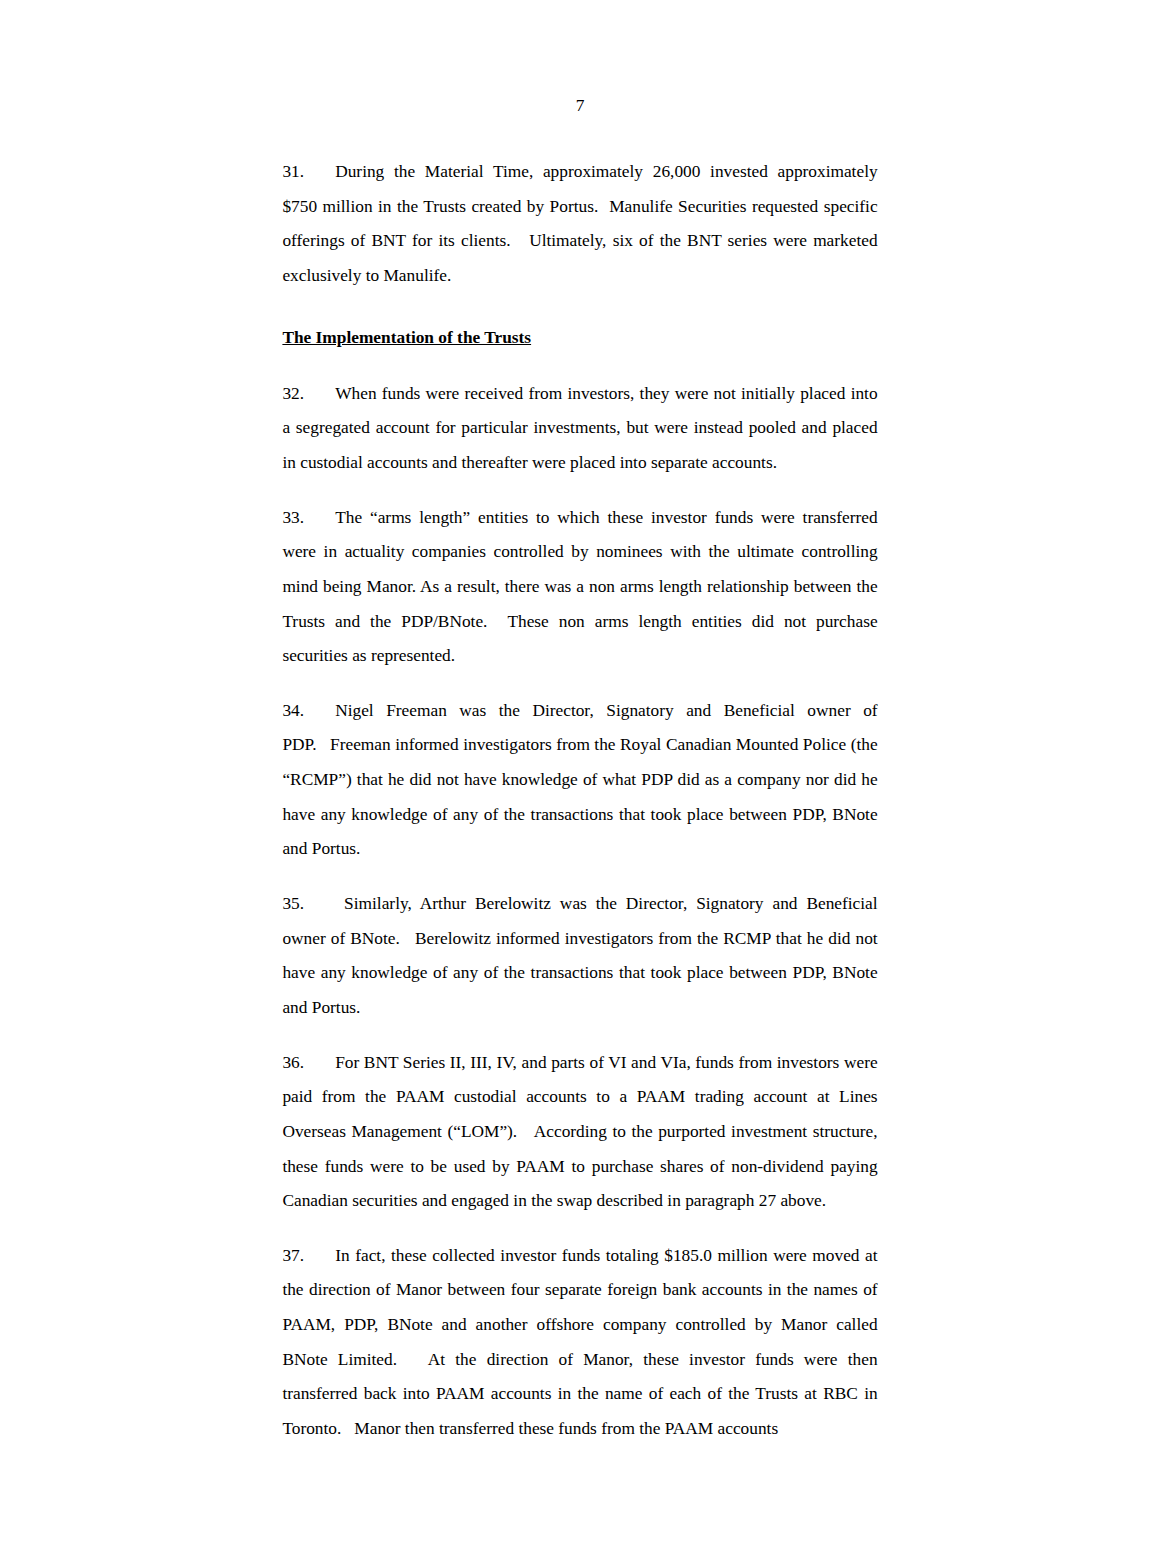7
31. During the Material Time, approximately 26,000 invested approximately $750 million in the Trusts created by Portus. Manulife Securities requested specific offerings of BNT for its clients. Ultimately, six of the BNT series were marketed exclusively to Manulife.
The Implementation of the Trusts
32. When funds were received from investors, they were not initially placed into a segregated account for particular investments, but were instead pooled and placed in custodial accounts and thereafter were placed into separate accounts.
33. The “arms length” entities to which these investor funds were transferred were in actuality companies controlled by nominees with the ultimate controlling mind being Manor. As a result, there was a non arms length relationship between the Trusts and the PDP/BNote. These non arms length entities did not purchase securities as represented.
34. Nigel Freeman was the Director, Signatory and Beneficial owner of PDP. Freeman informed investigators from the Royal Canadian Mounted Police (the “RCMP”) that he did not have knowledge of what PDP did as a company nor did he have any knowledge of any of the transactions that took place between PDP, BNote and Portus.
35. Similarly, Arthur Berelowitz was the Director, Signatory and Beneficial owner of BNote. Berelowitz informed investigators from the RCMP that he did not have any knowledge of any of the transactions that took place between PDP, BNote and Portus.
36. For BNT Series II, III, IV, and parts of VI and VIa, funds from investors were paid from the PAAM custodial accounts to a PAAM trading account at Lines Overseas Management (“LOM”). According to the purported investment structure, these funds were to be used by PAAM to purchase shares of non-dividend paying Canadian securities and engaged in the swap described in paragraph 27 above.
37. In fact, these collected investor funds totaling $185.0 million were moved at the direction of Manor between four separate foreign bank accounts in the names of PAAM, PDP, BNote and another offshore company controlled by Manor called BNote Limited. At the direction of Manor, these investor funds were then transferred back into PAAM accounts in the name of each of the Trusts at RBC in Toronto. Manor then transferred these funds from the PAAM accounts